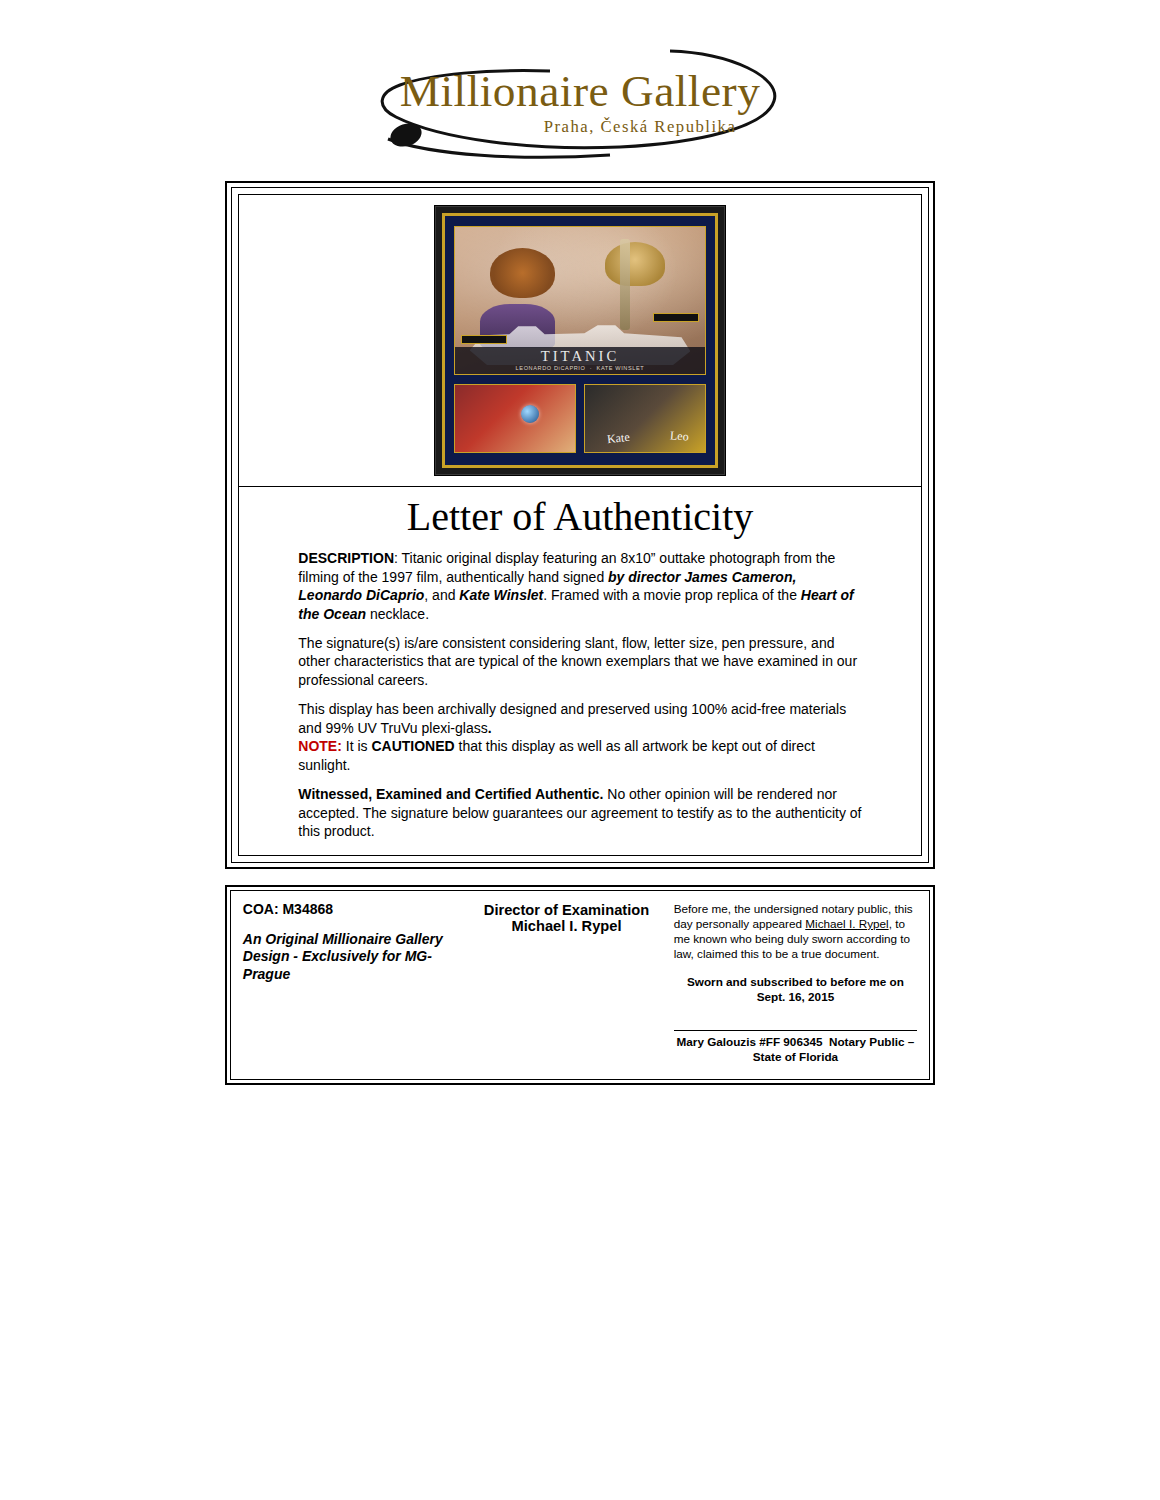Millionaire Gallery
Praha, Česká Republika
TITANIC
LEONARDO DiCAPRIO · KATE WINSLET
Kate Leo
Letter of Authenticity
DESCRIPTION: Titanic original display featuring an 8x10” outtake photograph from the filming of the 1997 film, authentically hand signed by director James Cameron, Leonardo DiCaprio, and Kate Winslet. Framed with a movie prop replica of the Heart of the Ocean necklace.
The signature(s) is/are consistent considering slant, flow, letter size, pen pressure, and other characteristics that are typical of the known exemplars that we have examined in our professional careers.
This display has been archivally designed and preserved using 100% acid-free materials and 99% UV TruVu plexi-glass.
NOTE: It is CAUTIONED that this display as well as all artwork be kept out of direct sunlight.
Witnessed, Examined and Certified Authentic. No other opinion will be rendered nor accepted. The signature below guarantees our agreement to testify as to the authenticity of this product.
COA: M34868
An Original Millionaire Gallery
Design - Exclusively for MG-Prague
Director of Examination
Michael I. Rypel
Before me, the undersigned notary public, this day personally appeared Michael I. Rypel, to me known who being duly sworn according to law, claimed this to be a true document.
Sworn and subscribed to before me on Sept. 16, 2015
Mary Galouzis #FF 906345 Notary Public – State of Florida